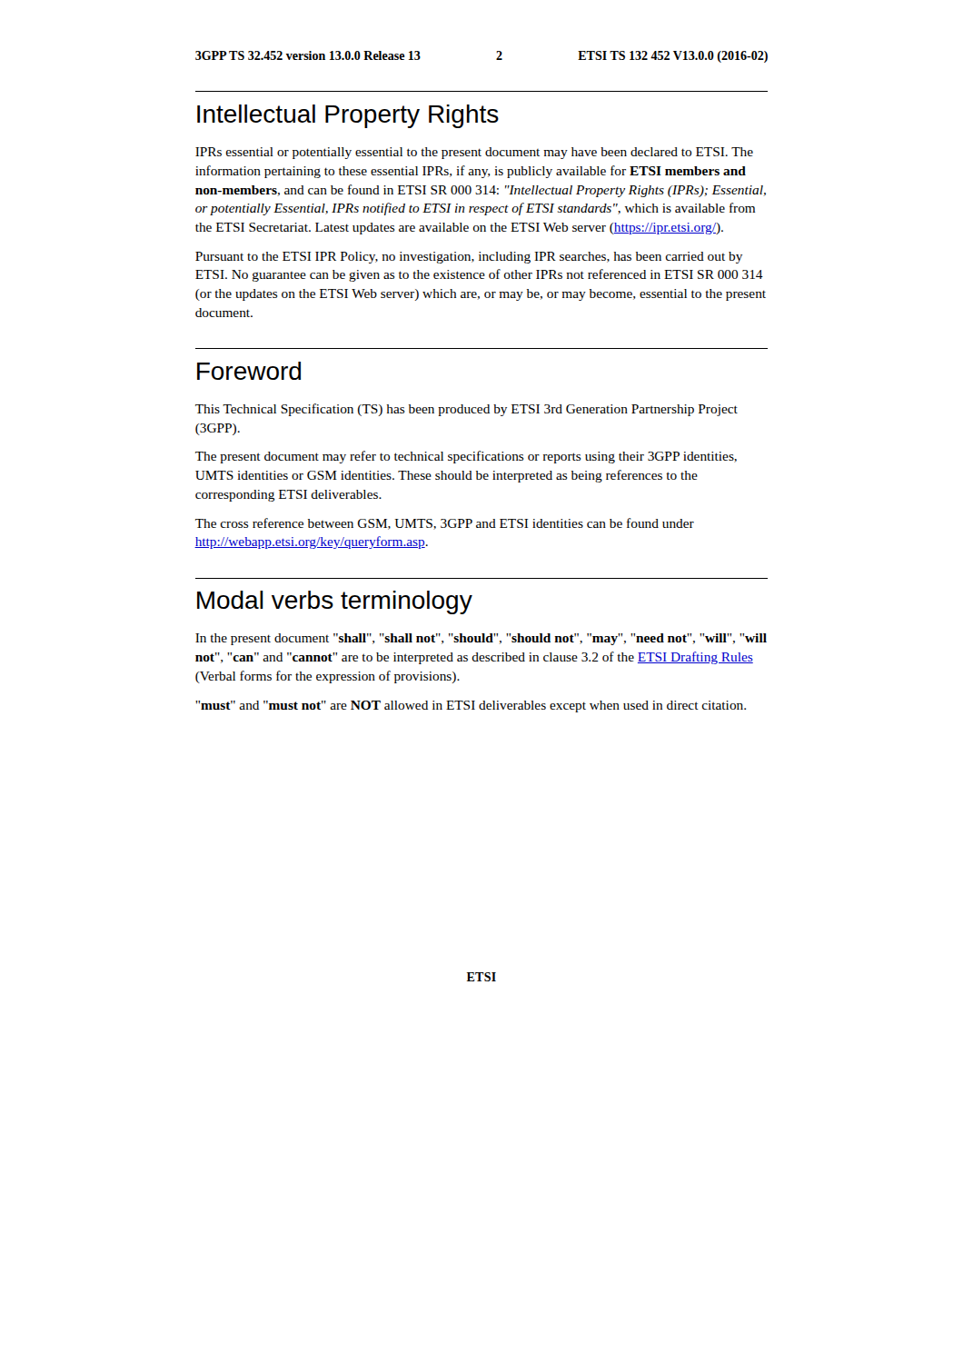3GPP TS 32.452 version 13.0.0 Release 13 2 ETSI TS 132 452 V13.0.0 (2016-02)
Intellectual Property Rights
IPRs essential or potentially essential to the present document may have been declared to ETSI. The information pertaining to these essential IPRs, if any, is publicly available for ETSI members and non-members, and can be found in ETSI SR 000 314: "Intellectual Property Rights (IPRs); Essential, or potentially Essential, IPRs notified to ETSI in respect of ETSI standards", which is available from the ETSI Secretariat. Latest updates are available on the ETSI Web server (https://ipr.etsi.org/).
Pursuant to the ETSI IPR Policy, no investigation, including IPR searches, has been carried out by ETSI. No guarantee can be given as to the existence of other IPRs not referenced in ETSI SR 000 314 (or the updates on the ETSI Web server) which are, or may be, or may become, essential to the present document.
Foreword
This Technical Specification (TS) has been produced by ETSI 3rd Generation Partnership Project (3GPP).
The present document may refer to technical specifications or reports using their 3GPP identities, UMTS identities or GSM identities. These should be interpreted as being references to the corresponding ETSI deliverables.
The cross reference between GSM, UMTS, 3GPP and ETSI identities can be found under http://webapp.etsi.org/key/queryform.asp.
Modal verbs terminology
In the present document "shall", "shall not", "should", "should not", "may", "need not", "will", "will not", "can" and "cannot" are to be interpreted as described in clause 3.2 of the ETSI Drafting Rules (Verbal forms for the expression of provisions).
"must" and "must not" are NOT allowed in ETSI deliverables except when used in direct citation.
ETSI